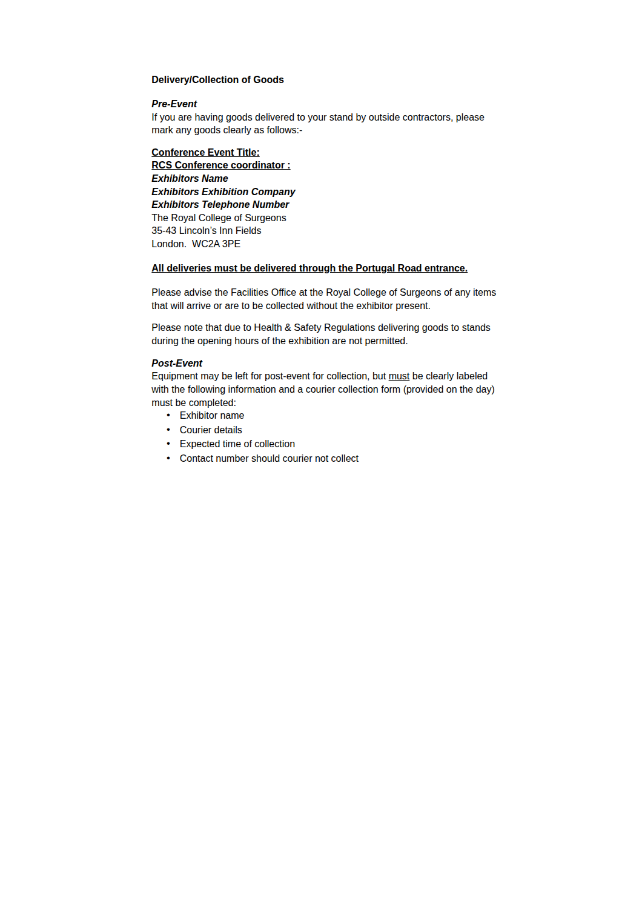Delivery/Collection of Goods
Pre-Event
If you are having goods delivered to your stand by outside contractors, please mark any goods clearly as follows:-
Conference Event Title:
RCS Conference coordinator :
Exhibitors Name
Exhibitors Exhibition Company
Exhibitors Telephone Number
The Royal College of Surgeons
35-43 Lincoln’s Inn Fields
London. WC2A 3PE
All deliveries must be delivered through the Portugal Road entrance.
Please advise the Facilities Office at the Royal College of Surgeons of any items that will arrive or are to be collected without the exhibitor present.
Please note that due to Health & Safety Regulations delivering goods to stands during the opening hours of the exhibition are not permitted.
Post-Event
Equipment may be left for post-event for collection, but must be clearly labeled with the following information and a courier collection form (provided on the day) must be completed:
Exhibitor name
Courier details
Expected time of collection
Contact number should courier not collect